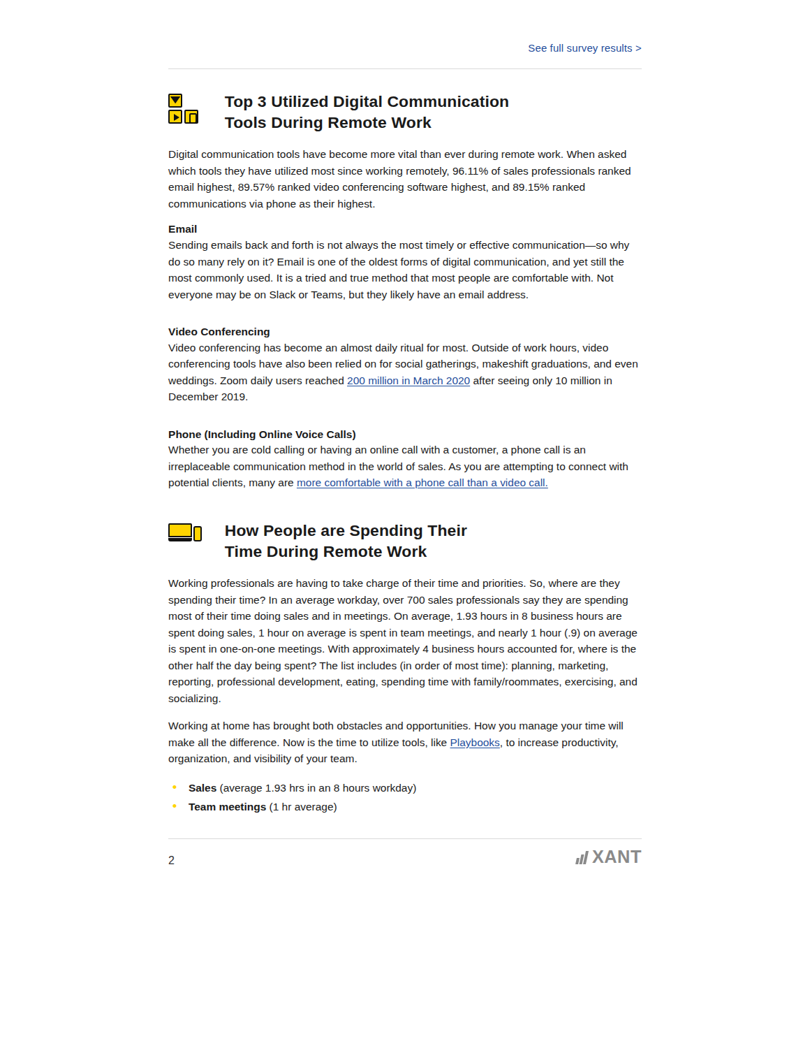See full survey results >
Top 3 Utilized Digital Communication
Tools During Remote Work
Digital communication tools have become more vital than ever during remote work. When asked which tools they have utilized most since working remotely, 96.11% of sales professionals ranked email highest, 89.57% ranked video conferencing software highest, and 89.15% ranked communications via phone as their highest.
Email
Sending emails back and forth is not always the most timely or effective communication—so why do so many rely on it? Email is one of the oldest forms of digital communication, and yet still the most commonly used. It is a tried and true method that most people are comfortable with. Not everyone may be on Slack or Teams, but they likely have an email address.
Video Conferencing
Video conferencing has become an almost daily ritual for most. Outside of work hours, video conferencing tools have also been relied on for social gatherings, makeshift graduations, and even weddings. Zoom daily users reached 200 million in March 2020 after seeing only 10 million in December 2019.
Phone (Including Online Voice Calls)
Whether you are cold calling or having an online call with a customer, a phone call is an irreplaceable communication method in the world of sales. As you are attempting to connect with potential clients, many are more comfortable with a phone call than a video call.
How People are Spending Their
Time During Remote Work
Working professionals are having to take charge of their time and priorities. So, where are they spending their time? In an average workday, over 700 sales professionals say they are spending most of their time doing sales and in meetings. On average, 1.93 hours in 8 business hours are spent doing sales, 1 hour on average is spent in team meetings, and nearly 1 hour (.9) on average is spent in one-on-one meetings. With approximately 4 business hours accounted for, where is the other half the day being spent? The list includes (in order of most time): planning, marketing, reporting, professional development, eating, spending time with family/roommates, exercising, and socializing.
Working at home has brought both obstacles and opportunities. How you manage your time will make all the difference. Now is the time to utilize tools, like Playbooks, to increase productivity, organization, and visibility of your team.
Sales (average 1.93 hrs in an 8 hours workday)
Team meetings (1 hr average)
2
XANT